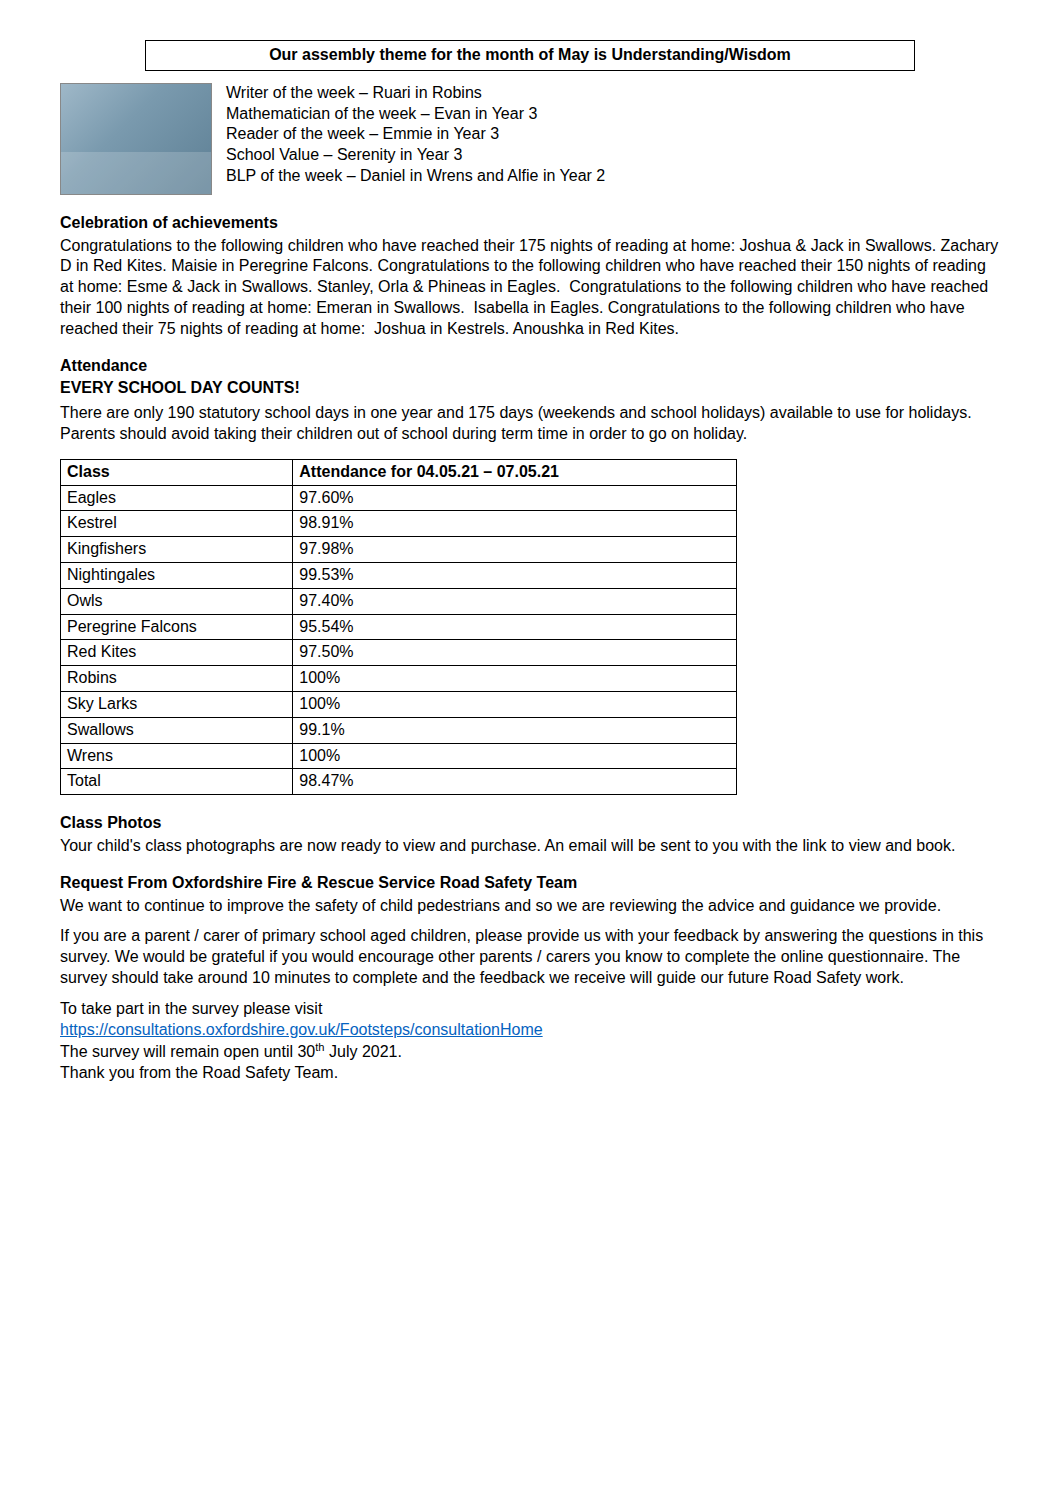Our assembly theme for the month of May is Understanding/Wisdom
Writer of the week – Ruari in Robins
Mathematician of the week – Evan in Year 3
Reader of the week – Emmie in Year 3
School Value – Serenity in Year 3
BLP of the week – Daniel in Wrens and Alfie in Year 2
Celebration of achievements
Congratulations to the following children who have reached their 175 nights of reading at home: Joshua & Jack in Swallows. Zachary D in Red Kites. Maisie in Peregrine Falcons. Congratulations to the following children who have reached their 150 nights of reading at home: Esme & Jack in Swallows. Stanley, Orla & Phineas in Eagles. Congratulations to the following children who have reached their 100 nights of reading at home: Emeran in Swallows. Isabella in Eagles. Congratulations to the following children who have reached their 75 nights of reading at home: Joshua in Kestrels. Anoushka in Red Kites.
Attendance
EVERY SCHOOL DAY COUNTS!
There are only 190 statutory school days in one year and 175 days (weekends and school holidays) available to use for holidays. Parents should avoid taking their children out of school during term time in order to go on holiday.
| Class | Attendance for 04.05.21 – 07.05.21 |
| --- | --- |
| Eagles | 97.60% |
| Kestrel | 98.91% |
| Kingfishers | 97.98% |
| Nightingales | 99.53% |
| Owls | 97.40% |
| Peregrine Falcons | 95.54% |
| Red Kites | 97.50% |
| Robins | 100% |
| Sky Larks | 100% |
| Swallows | 99.1% |
| Wrens | 100% |
| Total | 98.47% |
Class Photos
Your child's class photographs are now ready to view and purchase. An email will be sent to you with the link to view and book.
Request From Oxfordshire Fire & Rescue Service Road Safety Team
We want to continue to improve the safety of child pedestrians and so we are reviewing the advice and guidance we provide.
If you are a parent / carer of primary school aged children, please provide us with your feedback by answering the questions in this survey. We would be grateful if you would encourage other parents / carers you know to complete the online questionnaire. The survey should take around 10 minutes to complete and the feedback we receive will guide our future Road Safety work.
To take part in the survey please visit
https://consultations.oxfordshire.gov.uk/Footsteps/consultationHome
The survey will remain open until 30th July 2021.
Thank you from the Road Safety Team.